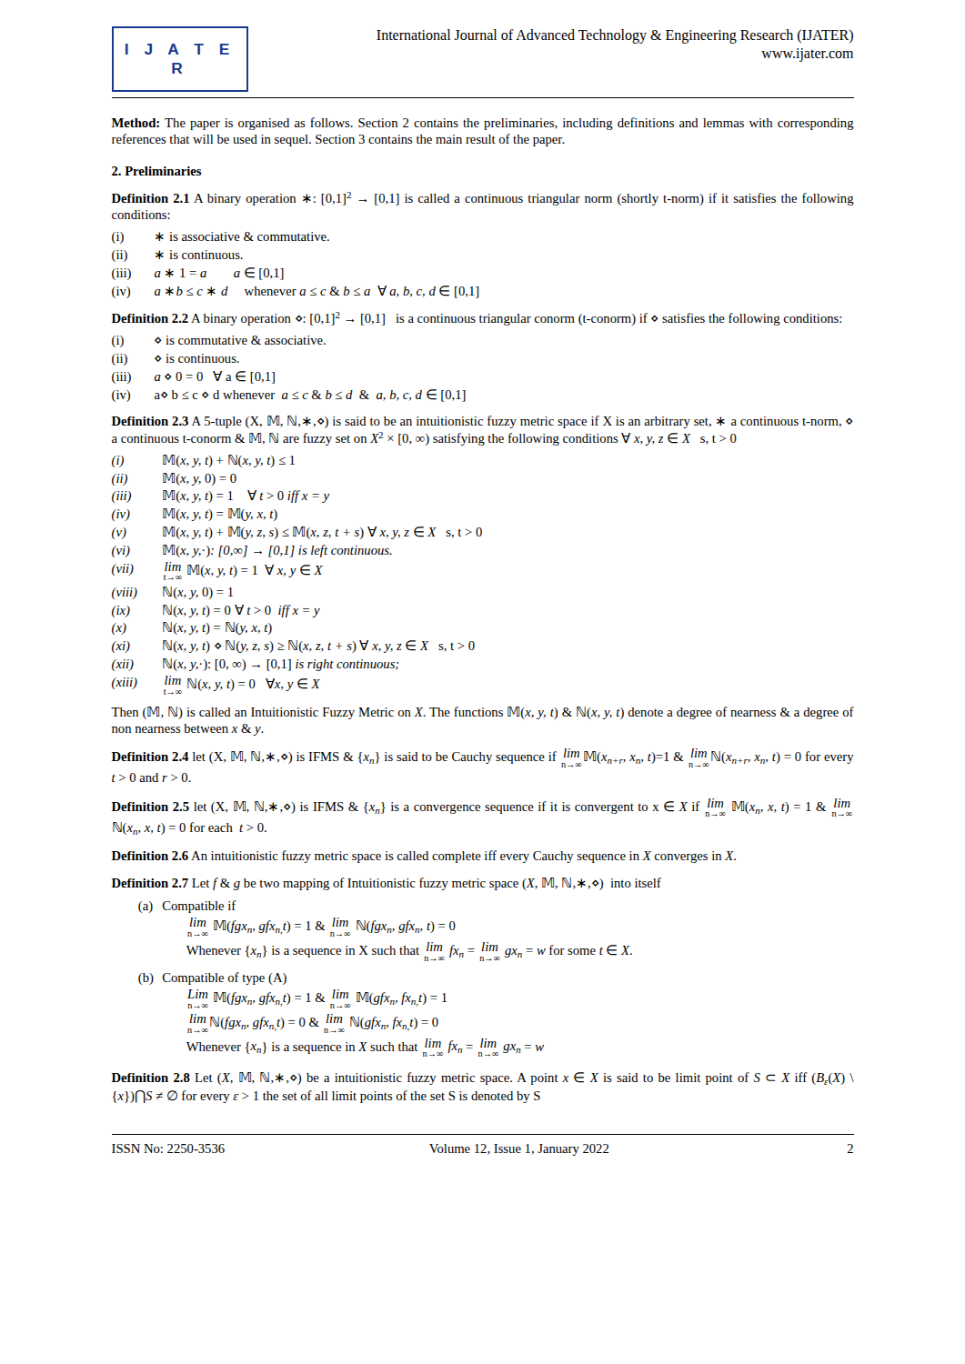I J A T E R
International Journal of Advanced Technology & Engineering Research (IJATER) www.ijater.com
Method: The paper is organised as follows. Section 2 contains the preliminaries, including definitions and lemmas with corresponding references that will be used in sequel. Section 3 contains the main result of the paper.
2. Preliminaries
Definition 2.1 A binary operation ∗: [0,1]2 → [0,1] is called a continuous triangular norm (shortly t-norm) if it satisfies the following conditions:
(i)∗ is associative & commutative.
(ii)∗ is continuous.
(iii) a ∗ 1 = a a ∈ [0,1]
(iv) a ∗b ≤ c ∗ d whenever a ≤ c & b ≤ a ∀ a, b, c, d ∈ [0,1]
Definition 2.2 A binary operation ⋄: [0,1]2 → [0,1] is a continuous triangular conorm (t-conorm) if ⋄ satisfies the following conditions:
(i)⋄ is commutative & associative.
(ii)⋄ is continuous.
(iii) a ⋄ 0 = 0 ∀ a ∈ [0,1]
(iv) a⋄ b ≤ c ⋄ d whenever a ≤ c & b ≤ d & a, b, c, d ∈ [0,1]
Definition 2.3 A 5-tuple (X, 𝕄, ℕ,∗,⋄) is said to be an intuitionistic fuzzy metric space if X is an arbitrary set, ∗ a continuous t-norm, ⋄ a continuous t-conorm & 𝕄, ℕ are fuzzy set on X2 × [0, ∞) satisfying the following conditions ∀ x, y, z ∈ X s, t > 0
(i) 𝕄(x, y, t) + ℕ(x, y, t) ≤ 1
(ii) 𝕄(x, y, 0) = 0
(iii) 𝕄(x, y, t) = 1 ∀ t > 0 iff x = y
(iv) 𝕄(x, y, t) = 𝕄(y, x, t)
(v) 𝕄(x, y, t) + 𝕄(y, z, s) ≤ 𝕄(x, z, t + s) ∀ x, y, z ∈ X s, t > 0
(vi) 𝕄(x, y,·): [0,∞] → [0,1] is left continuous.
(vii) lim t→∞ 𝕄(x, y, t) = 1 ∀ x, y ∈ X
(viii) ℕ(x, y, 0) = 1
(ix) ℕ(x, y, t) = 0 ∀ t > 0 iff x = y
(x) ℕ(x, y, t) = ℕ(y, x, t)
(xi) ℕ(x, y, t) ⋄ ℕ(y, z, s) ≥ ℕ(x, z, t + s) ∀ x, y, z ∈ X s, t > 0
(xii) ℕ(x, y,·): [0, ∞) → [0,1] is right continuous;
(xiii) lim t→∞ ℕ(x, y, t) = 0 ∀x, y ∈ X
Then (𝕄, ℕ) is called an Intuitionistic Fuzzy Metric on X. The functions 𝕄(x, y, t) & ℕ(x, y, t) denote a degree of nearness & a degree of non nearness between x & y.
Definition 2.4 let (X, 𝕄, ℕ,∗,⋄) is IFMS & {xn} is said to be Cauchy sequence if lim n→∞𝕄(xn+r, xn, t)=1 & lim n→∞ℕ(xn+r, xn, t) = 0 for every t > 0 and r > 0.
Definition 2.5 let (X, 𝕄, ℕ,∗,⋄) is IFMS & {xn} is a convergence sequence if it is convergent to x ∈ X if lim n→∞ 𝕄(xn, x, t) = 1 & lim n→∞ ℕ(xn, x, t) = 0 for each t > 0.
Definition 2.6 An intuitionistic fuzzy metric space is called complete iff every Cauchy sequence in X converges in X.
Definition 2.7 Let f & g be two mapping of Intuitionistic fuzzy metric space (X, 𝕄, ℕ,∗,⋄) into itself
(a) Compatible if
lim n→∞ 𝕄(fgxn, gfxn,t) = 1 & lim n→∞ ℕ(fgxn, gfxn, t) = 0
Whenever {xn} is a sequence in X such that lim n→∞ fxn = lim n→∞ gxn = w for some t ∈ X.
(b) Compatible of type (A)
Lim n→∞ 𝕄(fgxn, gfxn,t) = 1 & lim n→∞ 𝕄(gfxn, fxn,t) = 1
lim n→∞ℕ(fgxn, gfxn,t) = 0 & lim n→∞ ℕ(gfxn, fxn,t) = 0
Whenever {xn} is a sequence in X such that lim n→∞ fxn = lim n→∞ gxn = w
Definition 2.8 Let (X, 𝕄, ℕ,∗,⋄) be a intuitionistic fuzzy metric space. A point x ∈ X is said to be limit point of S ⊂ X iff (Bε(X) \ {x})⋂S ≠ ∅ for every ε > 1 the set of all limit points of the set S is denoted by S
ISSN No: 2250-3536
Volume 12, Issue 1, January 2022
2